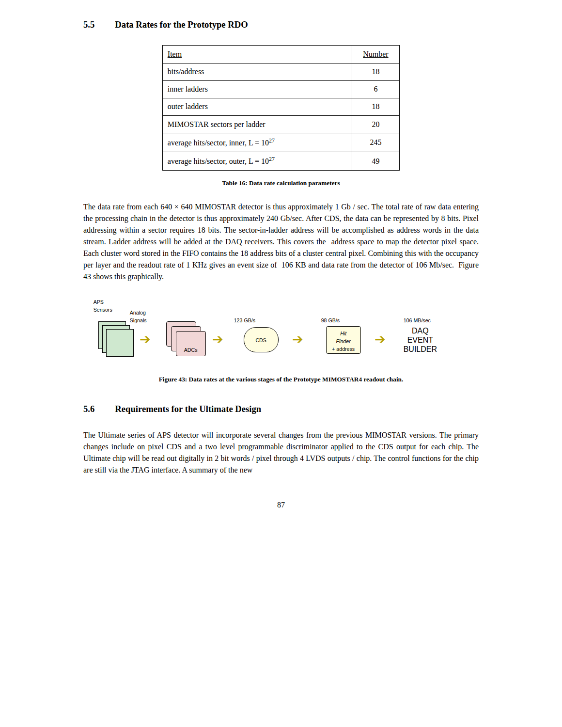5.5 Data Rates for the Prototype RDO
| Item | Number |
| --- | --- |
| bits/address | 18 |
| inner ladders | 6 |
| outer ladders | 18 |
| MIMOSTAR sectors per ladder | 20 |
| average hits/sector, inner, L = 10 27 | 245 |
| average hits/sector, outer, L = 10 27 | 49 |
Table 16: Data rate calculation parameters
The data rate from each 640 × 640 MIMOSTAR detector is thus approximately 1 Gb / sec. The total rate of raw data entering the processing chain in the detector is thus approximately 240 Gb/sec. After CDS, the data can be represented by 8 bits. Pixel addressing within a sector requires 18 bits. The sector-in-ladder address will be accomplished as address words in the data stream. Ladder address will be added at the DAQ receivers. This covers the address space to map the detector pixel space. Each cluster word stored in the FIFO contains the 18 address bits of a cluster central pixel. Combining this with the occupancy per layer and the readout rate of 1 KHz gives an event size of 106 KB and data rate from the detector of 106 Mb/sec. Figure 43 shows this graphically.
APS
Sensors
Analog
Signals
123 GB/s
98 GB/s
106 MB/sec
➔
ADCs
➔
CDS
➔
Hit
Finder + address
➔
DAQ
EVENT
BUILDER
Figure 43: Data rates at the various stages of the Prototype MIMOSTAR4 readout chain.
5.6 Requirements for the Ultimate Design
The Ultimate series of APS detector will incorporate several changes from the previous MIMOSTAR versions. The primary changes include on pixel CDS and a two level programmable discriminator applied to the CDS output for each chip. The Ultimate chip will be read out digitally in 2 bit words / pixel through 4 LVDS outputs / chip. The control functions for the chip are still via the JTAG interface. A summary of the new
87